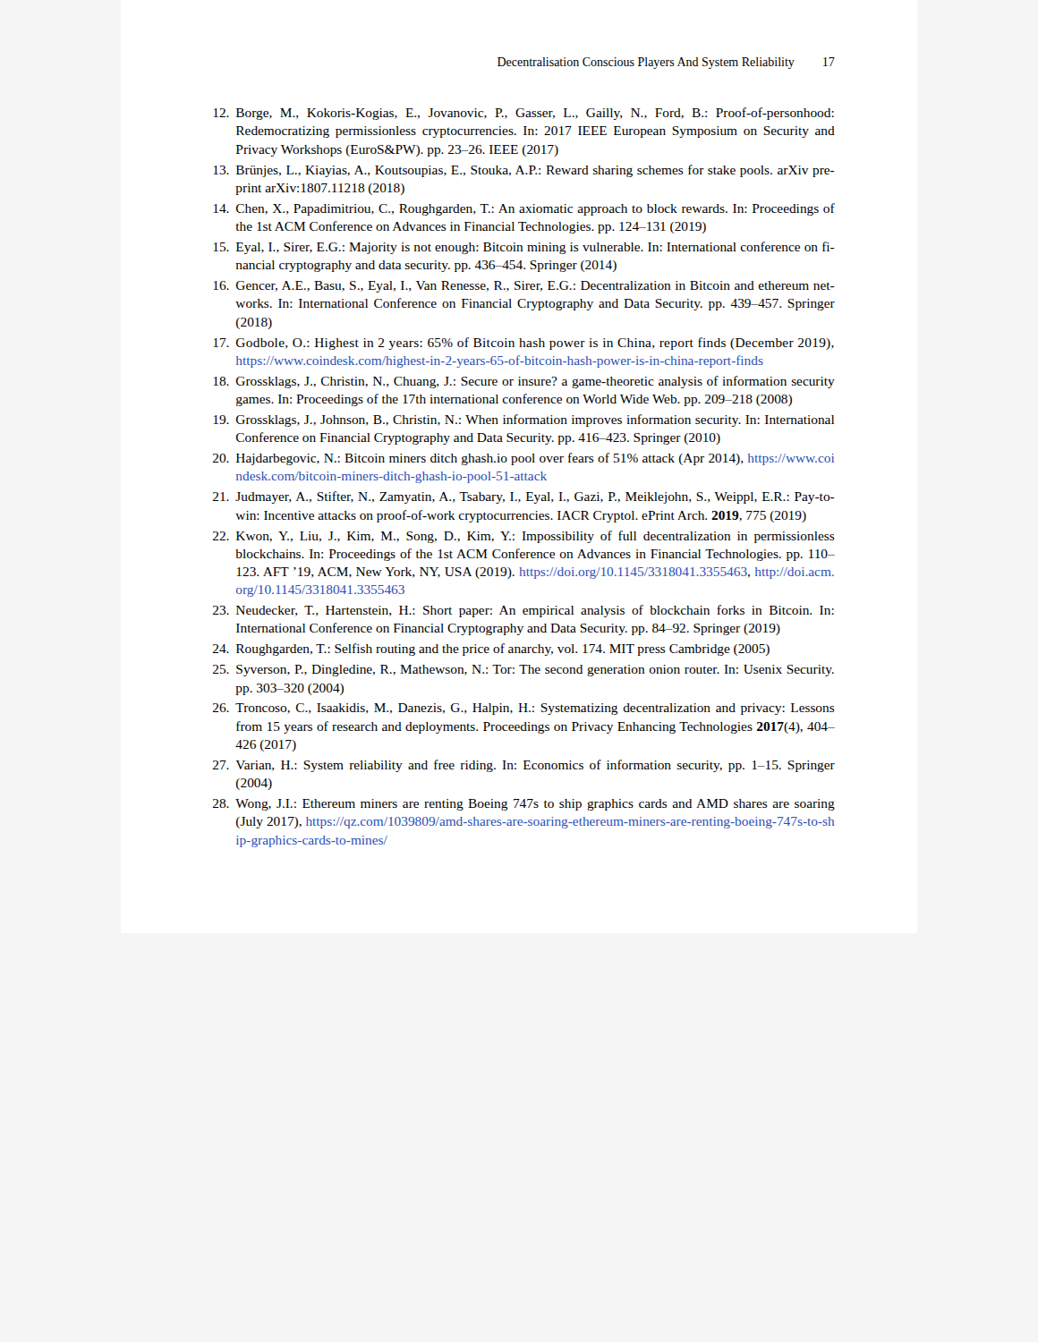Decentralisation Conscious Players And System Reliability 17
Borge, M., Kokoris-Kogias, E., Jovanovic, P., Gasser, L., Gailly, N., Ford, B.: Proof-of-personhood: Redemocratizing permissionless cryptocurrencies. In: 2017 IEEE European Symposium on Security and Privacy Workshops (EuroS&PW). pp. 23–26. IEEE (2017)
Brünjes, L., Kiayias, A., Koutsoupias, E., Stouka, A.P.: Reward sharing schemes for stake pools. arXiv preprint arXiv:1807.11218 (2018)
Chen, X., Papadimitriou, C., Roughgarden, T.: An axiomatic approach to block rewards. In: Proceedings of the 1st ACM Conference on Advances in Financial Technologies. pp. 124–131 (2019)
Eyal, I., Sirer, E.G.: Majority is not enough: Bitcoin mining is vulnerable. In: International conference on financial cryptography and data security. pp. 436–454. Springer (2014)
Gencer, A.E., Basu, S., Eyal, I., Van Renesse, R., Sirer, E.G.: Decentralization in Bitcoin and ethereum networks. In: International Conference on Financial Cryptography and Data Security. pp. 439–457. Springer (2018)
Godbole, O.: Highest in 2 years: 65% of Bitcoin hash power is in China, report finds (December 2019), https://www.coindesk.com/highest-in-2-years-65-of-bitcoin-hash-power-is-in-china-report-finds
Grossklags, J., Christin, N., Chuang, J.: Secure or insure? a game-theoretic analysis of information security games. In: Proceedings of the 17th international conference on World Wide Web. pp. 209–218 (2008)
Grossklags, J., Johnson, B., Christin, N.: When information improves information security. In: International Conference on Financial Cryptography and Data Security. pp. 416–423. Springer (2010)
Hajdarbegovic, N.: Bitcoin miners ditch ghash.io pool over fears of 51% attack (Apr 2014), https://www.coindesk.com/bitcoin-miners-ditch-ghash-io-pool-51-attack
Judmayer, A., Stifter, N., Zamyatin, A., Tsabary, I., Eyal, I., Gazi, P., Meiklejohn, S., Weippl, E.R.: Pay-to-win: Incentive attacks on proof-of-work cryptocurrencies. IACR Cryptol. ePrint Arch. 2019, 775 (2019)
Kwon, Y., Liu, J., Kim, M., Song, D., Kim, Y.: Impossibility of full decentralization in permissionless blockchains. In: Proceedings of the 1st ACM Conference on Advances in Financial Technologies. pp. 110–123. AFT ’19, ACM, New York, NY, USA (2019). https://doi.org/10.1145/3318041.3355463, http://doi.acm.org/10.1145/3318041.3355463
Neudecker, T., Hartenstein, H.: Short paper: An empirical analysis of blockchain forks in Bitcoin. In: International Conference on Financial Cryptography and Data Security. pp. 84–92. Springer (2019)
Roughgarden, T.: Selfish routing and the price of anarchy, vol. 174. MIT press Cambridge (2005)
Syverson, P., Dingledine, R., Mathewson, N.: Tor: The second generation onion router. In: Usenix Security. pp. 303–320 (2004)
Troncoso, C., Isaakidis, M., Danezis, G., Halpin, H.: Systematizing decentralization and privacy: Lessons from 15 years of research and deployments. Proceedings on Privacy Enhancing Technologies 2017(4), 404–426 (2017)
Varian, H.: System reliability and free riding. In: Economics of information security, pp. 1–15. Springer (2004)
Wong, J.I.: Ethereum miners are renting Boeing 747s to ship graphics cards and AMD shares are soaring (July 2017), https://qz.com/1039809/amd-shares-are-soaring-ethereum-miners-are-renting-boeing-747s-to-ship-graphics-cards-to-mines/